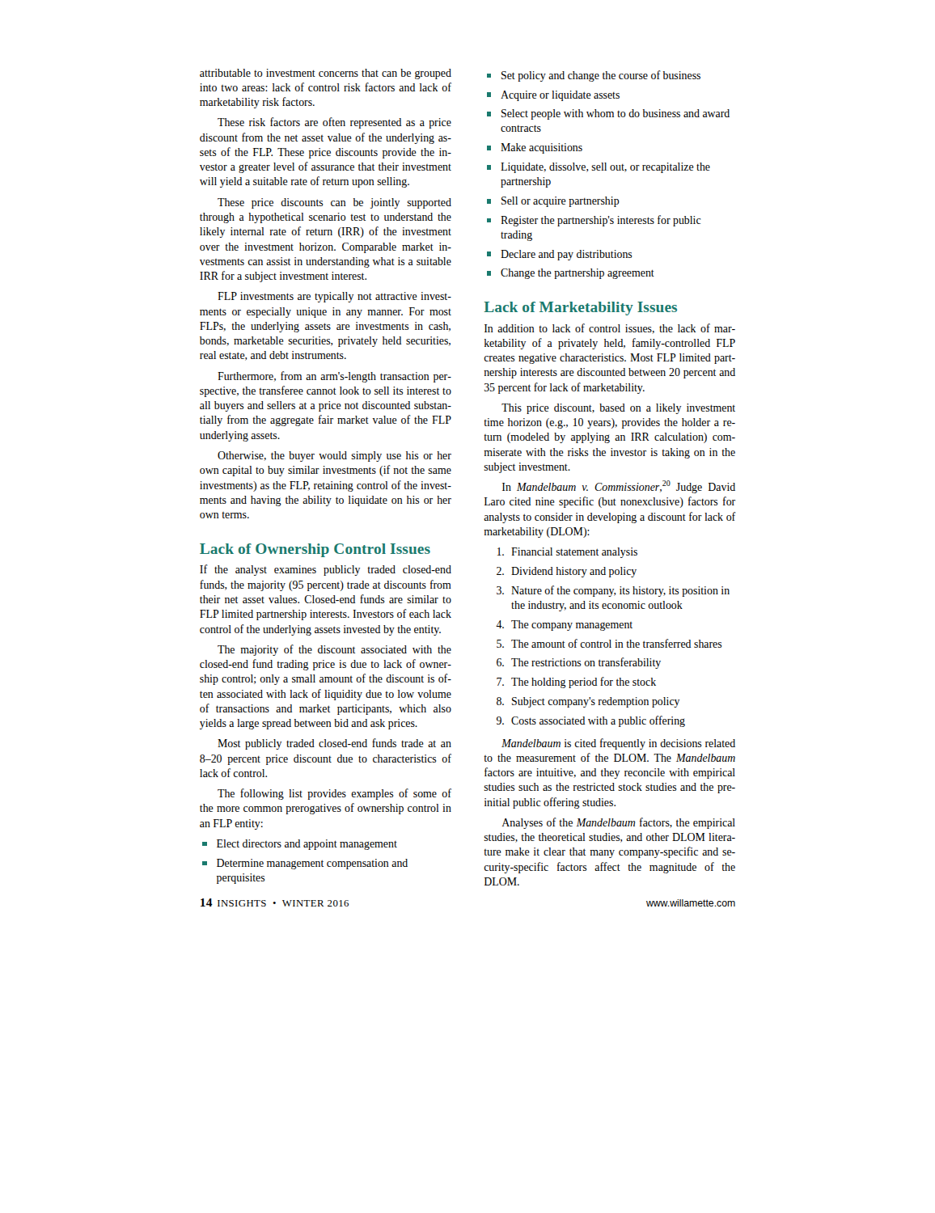attributable to investment concerns that can be grouped into two areas: lack of control risk factors and lack of marketability risk factors.
These risk factors are often represented as a price discount from the net asset value of the underlying assets of the FLP. These price discounts provide the investor a greater level of assurance that their investment will yield a suitable rate of return upon selling.
These price discounts can be jointly supported through a hypothetical scenario test to understand the likely internal rate of return (IRR) of the investment over the investment horizon. Comparable market investments can assist in understanding what is a suitable IRR for a subject investment interest.
FLP investments are typically not attractive investments or especially unique in any manner. For most FLPs, the underlying assets are investments in cash, bonds, marketable securities, privately held securities, real estate, and debt instruments.
Furthermore, from an arm's-length transaction perspective, the transferee cannot look to sell its interest to all buyers and sellers at a price not discounted substantially from the aggregate fair market value of the FLP underlying assets.
Otherwise, the buyer would simply use his or her own capital to buy similar investments (if not the same investments) as the FLP, retaining control of the investments and having the ability to liquidate on his or her own terms.
Lack of Ownership Control Issues
If the analyst examines publicly traded closed-end funds, the majority (95 percent) trade at discounts from their net asset values. Closed-end funds are similar to FLP limited partnership interests. Investors of each lack control of the underlying assets invested by the entity.
The majority of the discount associated with the closed-end fund trading price is due to lack of ownership control; only a small amount of the discount is often associated with lack of liquidity due to low volume of transactions and market participants, which also yields a large spread between bid and ask prices.
Most publicly traded closed-end funds trade at an 8–20 percent price discount due to characteristics of lack of control.
The following list provides examples of some of the more common prerogatives of ownership control in an FLP entity:
Elect directors and appoint management
Determine management compensation and perquisites
Set policy and change the course of business
Acquire or liquidate assets
Select people with whom to do business and award contracts
Make acquisitions
Liquidate, dissolve, sell out, or recapitalize the partnership
Sell or acquire partnership
Register the partnership's interests for public trading
Declare and pay distributions
Change the partnership agreement
Lack of Marketability Issues
In addition to lack of control issues, the lack of marketability of a privately held, family-controlled FLP creates negative characteristics. Most FLP limited partnership interests are discounted between 20 percent and 35 percent for lack of marketability.
This price discount, based on a likely investment time horizon (e.g., 10 years), provides the holder a return (modeled by applying an IRR calculation) commiserate with the risks the investor is taking on in the subject investment.
In Mandelbaum v. Commissioner,20 Judge David Laro cited nine specific (but nonexclusive) factors for analysts to consider in developing a discount for lack of marketability (DLOM):
Financial statement analysis
Dividend history and policy
Nature of the company, its history, its position in the industry, and its economic outlook
The company management
The amount of control in the transferred shares
The restrictions on transferability
The holding period for the stock
Subject company's redemption policy
Costs associated with a public offering
Mandelbaum is cited frequently in decisions related to the measurement of the DLOM. The Mandelbaum factors are intuitive, and they reconcile with empirical studies such as the restricted stock studies and the pre-initial public offering studies.
Analyses of the Mandelbaum factors, the empirical studies, the theoretical studies, and other DLOM literature make it clear that many company-specific and security-specific factors affect the magnitude of the DLOM.
14 INSIGHTS • WINTER 2016
www.willamette.com